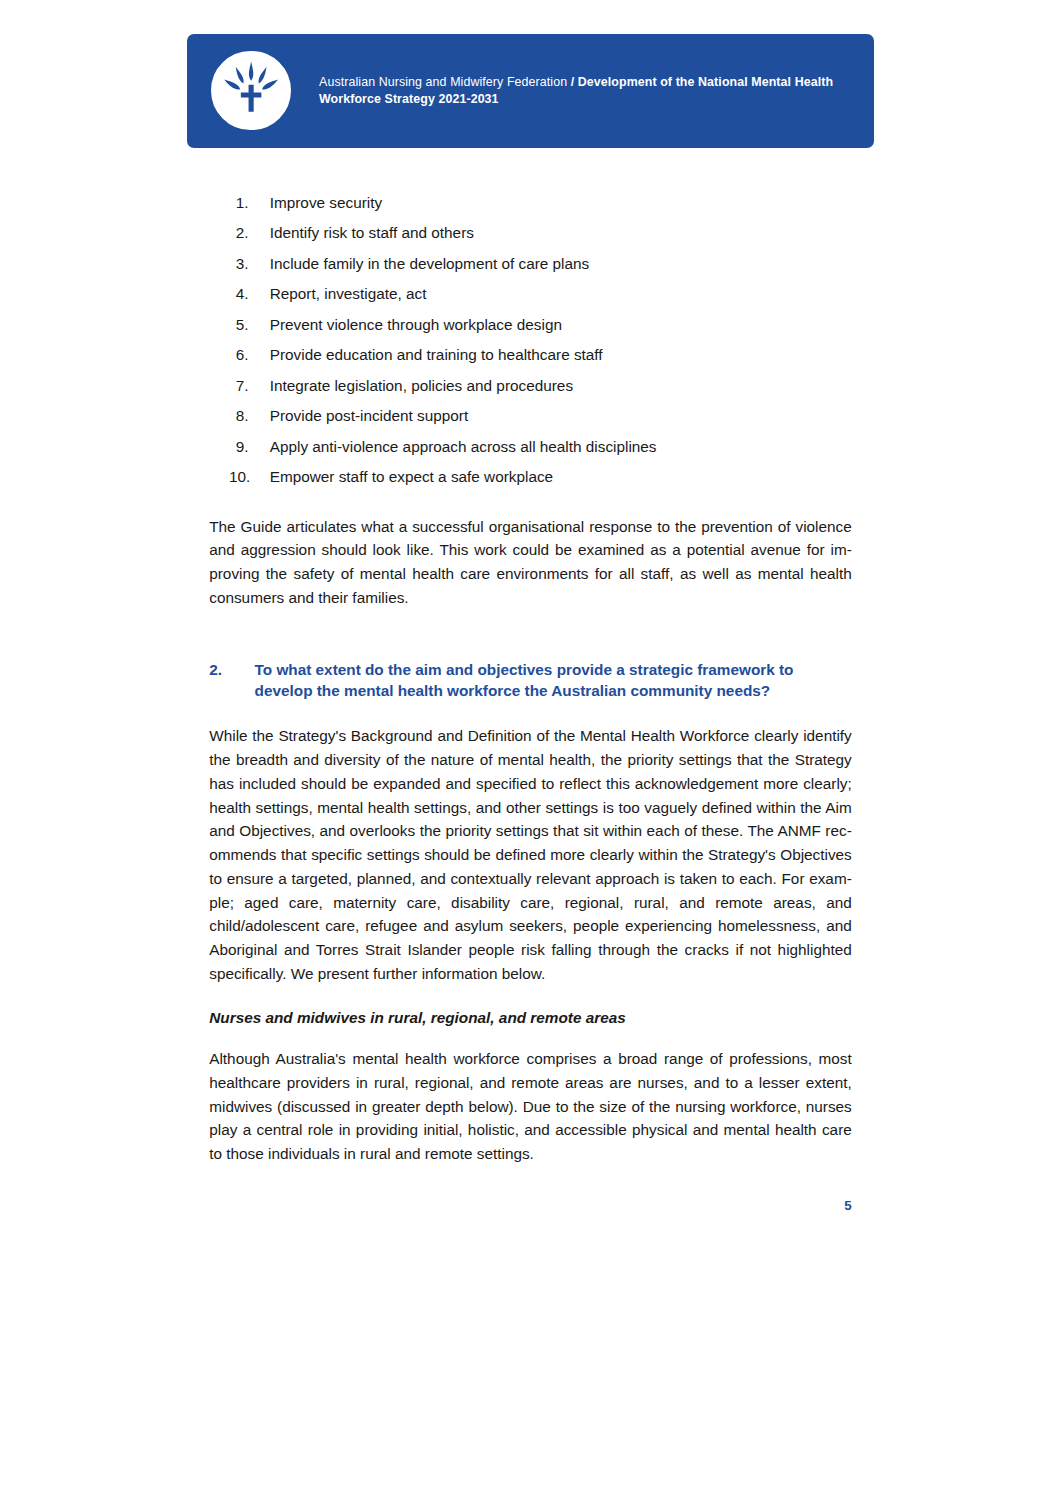Australian Nursing and Midwifery Federation / Development of the National Mental Health Workforce Strategy 2021-2031
Improve security
Identify risk to staff and others
Include family in the development of care plans
Report, investigate, act
Prevent violence through workplace design
Provide education and training to healthcare staff
Integrate legislation, policies and procedures
Provide post-incident support
Apply anti-violence approach across all health disciplines
Empower staff to expect a safe workplace
The Guide articulates what a successful organisational response to the prevention of violence and aggression should look like. This work could be examined as a potential avenue for improving the safety of mental health care environments for all staff, as well as mental health consumers and their families.
2. To what extent do the aim and objectives provide a strategic framework to develop the mental health workforce the Australian community needs?
While the Strategy's Background and Definition of the Mental Health Workforce clearly identify the breadth and diversity of the nature of mental health, the priority settings that the Strategy has included should be expanded and specified to reflect this acknowledgement more clearly; health settings, mental health settings, and other settings is too vaguely defined within the Aim and Objectives, and overlooks the priority settings that sit within each of these. The ANMF recommends that specific settings should be defined more clearly within the Strategy's Objectives to ensure a targeted, planned, and contextually relevant approach is taken to each. For example; aged care, maternity care, disability care, regional, rural, and remote areas, and child/adolescent care, refugee and asylum seekers, people experiencing homelessness, and Aboriginal and Torres Strait Islander people risk falling through the cracks if not highlighted specifically. We present further information below.
Nurses and midwives in rural, regional, and remote areas
Although Australia's mental health workforce comprises a broad range of professions, most healthcare providers in rural, regional, and remote areas are nurses, and to a lesser extent, midwives (discussed in greater depth below). Due to the size of the nursing workforce, nurses play a central role in providing initial, holistic, and accessible physical and mental health care to those individuals in rural and remote settings.
5